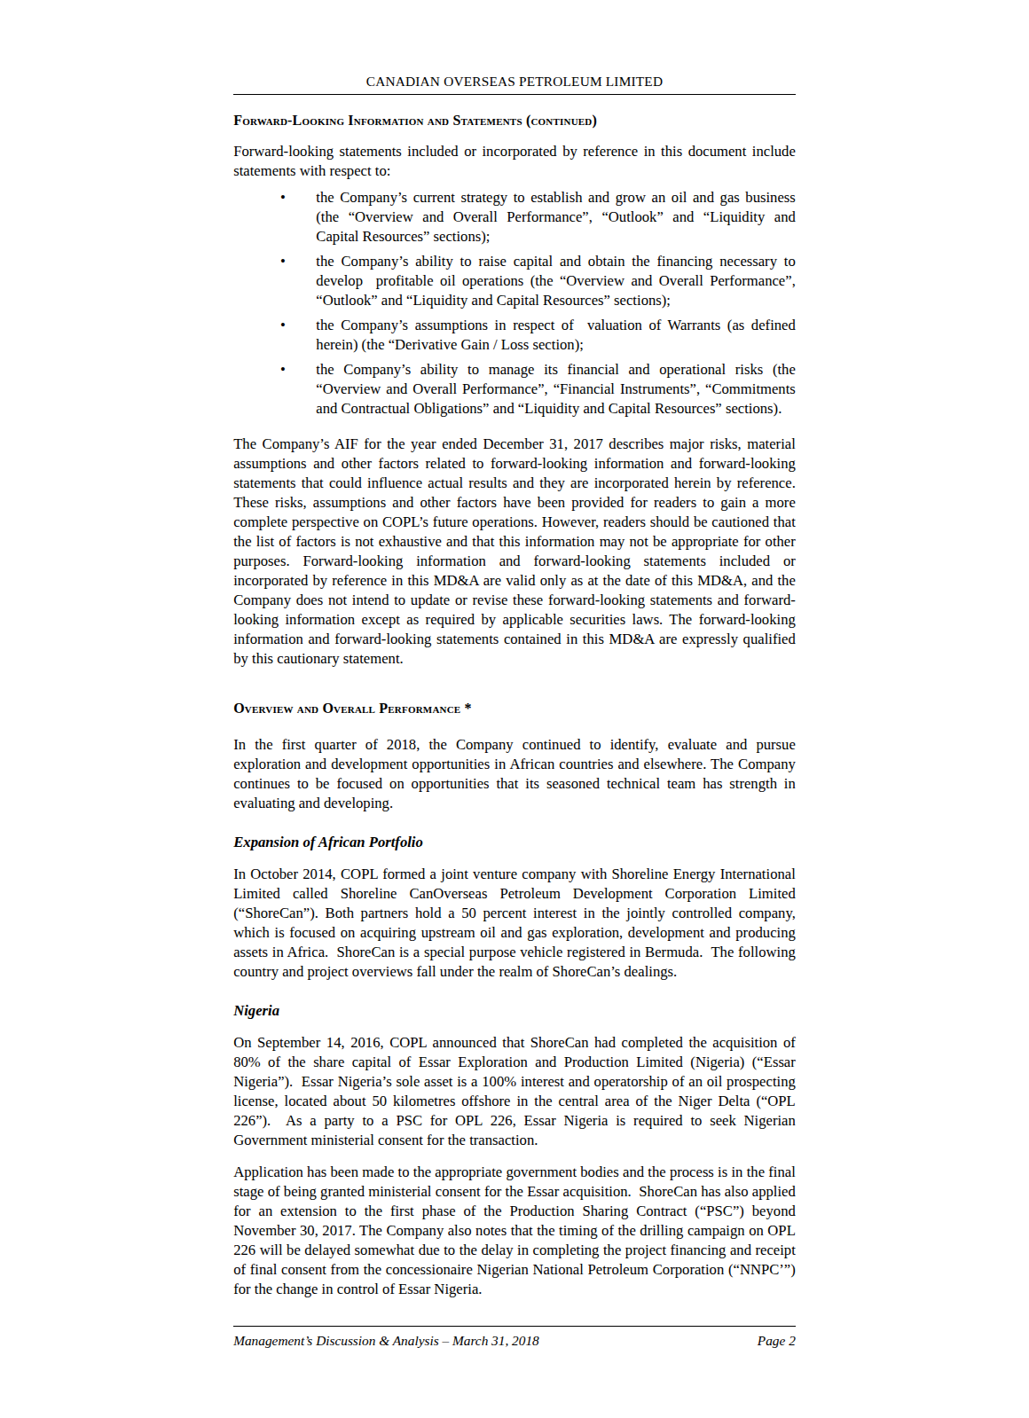CANADIAN OVERSEAS PETROLEUM LIMITED
Forward-Looking Information and Statements (continued)
Forward-looking statements included or incorporated by reference in this document include statements with respect to:
the Company’s current strategy to establish and grow an oil and gas business (the “Overview and Overall Performance”, “Outlook” and “Liquidity and Capital Resources” sections);
the Company’s ability to raise capital and obtain the financing necessary to develop profitable oil operations (the “Overview and Overall Performance”, “Outlook” and “Liquidity and Capital Resources” sections);
the Company’s assumptions in respect of valuation of Warrants (as defined herein) (the “Derivative Gain / Loss section);
the Company’s ability to manage its financial and operational risks (the “Overview and Overall Performance”, “Financial Instruments”, “Commitments and Contractual Obligations” and “Liquidity and Capital Resources” sections).
The Company’s AIF for the year ended December 31, 2017 describes major risks, material assumptions and other factors related to forward-looking information and forward-looking statements that could influence actual results and they are incorporated herein by reference. These risks, assumptions and other factors have been provided for readers to gain a more complete perspective on COPL’s future operations. However, readers should be cautioned that the list of factors is not exhaustive and that this information may not be appropriate for other purposes. Forward-looking information and forward-looking statements included or incorporated by reference in this MD&A are valid only as at the date of this MD&A, and the Company does not intend to update or revise these forward-looking statements and forward-looking information except as required by applicable securities laws. The forward-looking information and forward-looking statements contained in this MD&A are expressly qualified by this cautionary statement.
Overview and Overall Performance *
In the first quarter of 2018, the Company continued to identify, evaluate and pursue exploration and development opportunities in African countries and elsewhere. The Company continues to be focused on opportunities that its seasoned technical team has strength in evaluating and developing.
Expansion of African Portfolio
In October 2014, COPL formed a joint venture company with Shoreline Energy International Limited called Shoreline CanOverseas Petroleum Development Corporation Limited (“ShoreCan”). Both partners hold a 50 percent interest in the jointly controlled company, which is focused on acquiring upstream oil and gas exploration, development and producing assets in Africa. ShoreCan is a special purpose vehicle registered in Bermuda. The following country and project overviews fall under the realm of ShoreCan’s dealings.
Nigeria
On September 14, 2016, COPL announced that ShoreCan had completed the acquisition of 80% of the share capital of Essar Exploration and Production Limited (Nigeria) (“Essar Nigeria”). Essar Nigeria’s sole asset is a 100% interest and operatorship of an oil prospecting license, located about 50 kilometres offshore in the central area of the Niger Delta (“OPL 226”). As a party to a PSC for OPL 226, Essar Nigeria is required to seek Nigerian Government ministerial consent for the transaction.
Application has been made to the appropriate government bodies and the process is in the final stage of being granted ministerial consent for the Essar acquisition. ShoreCan has also applied for an extension to the first phase of the Production Sharing Contract (“PSC”) beyond November 30, 2017. The Company also notes that the timing of the drilling campaign on OPL 226 will be delayed somewhat due to the delay in completing the project financing and receipt of final consent from the concessionaire Nigerian National Petroleum Corporation (“NNPC’”) for the change in control of Essar Nigeria.
Management’s Discussion & Analysis – March 31, 2018 Page 2